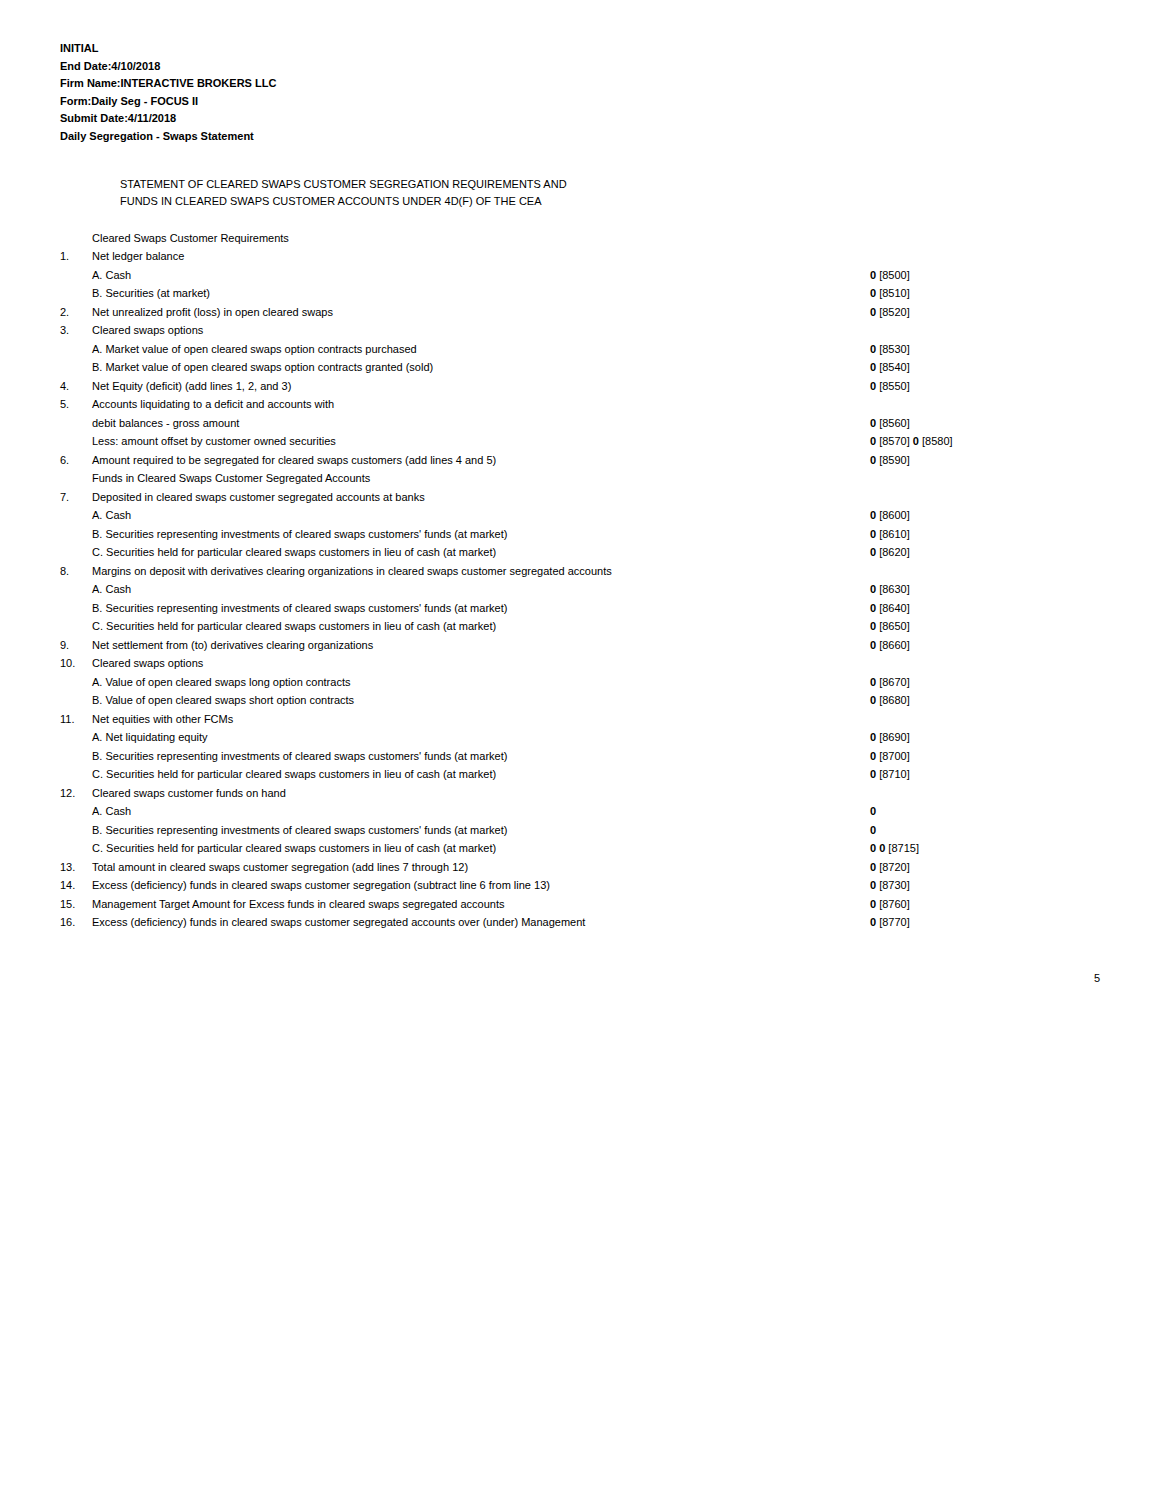INITIAL
End Date:4/10/2018
Firm Name:INTERACTIVE BROKERS LLC
Form:Daily Seg - FOCUS II
Submit Date:4/11/2018
Daily Segregation - Swaps Statement
STATEMENT OF CLEARED SWAPS CUSTOMER SEGREGATION REQUIREMENTS AND
FUNDS IN CLEARED SWAPS CUSTOMER ACCOUNTS UNDER 4D(F) OF THE CEA
| | Cleared Swaps Customer Requirements | |
| 1. | Net ledger balance | |
| | A. Cash | 0 [8500] |
| | B. Securities (at market) | 0 [8510] |
| 2. | Net unrealized profit (loss) in open cleared swaps | 0 [8520] |
| 3. | Cleared swaps options | |
| | A. Market value of open cleared swaps option contracts purchased | 0 [8530] |
| | B. Market value of open cleared swaps option contracts granted (sold) | 0 [8540] |
| 4. | Net Equity (deficit) (add lines 1, 2, and 3) | 0 [8550] |
| 5. | Accounts liquidating to a deficit and accounts with | |
| | debit balances - gross amount | 0 [8560] |
| | Less: amount offset by customer owned securities | 0 [8570] 0 [8580] |
| 6. | Amount required to be segregated for cleared swaps customers (add lines 4 and 5) | 0 [8590] |
| | Funds in Cleared Swaps Customer Segregated Accounts | |
| 7. | Deposited in cleared swaps customer segregated accounts at banks | |
| | A. Cash | 0 [8600] |
| | B. Securities representing investments of cleared swaps customers' funds (at market) | 0 [8610] |
| | C. Securities held for particular cleared swaps customers in lieu of cash (at market) | 0 [8620] |
| 8. | Margins on deposit with derivatives clearing organizations in cleared swaps customer segregated accounts | |
| | A. Cash | 0 [8630] |
| | B. Securities representing investments of cleared swaps customers' funds (at market) | 0 [8640] |
| | C. Securities held for particular cleared swaps customers in lieu of cash (at market) | 0 [8650] |
| 9. | Net settlement from (to) derivatives clearing organizations | 0 [8660] |
| 10. | Cleared swaps options | |
| | A. Value of open cleared swaps long option contracts | 0 [8670] |
| | B. Value of open cleared swaps short option contracts | 0 [8680] |
| 11. | Net equities with other FCMs | |
| | A. Net liquidating equity | 0 [8690] |
| | B. Securities representing investments of cleared swaps customers' funds (at market) | 0 [8700] |
| | C. Securities held for particular cleared swaps customers in lieu of cash (at market) | 0 [8710] |
| 12. | Cleared swaps customer funds on hand | |
| | A. Cash | 0 |
| | B. Securities representing investments of cleared swaps customers' funds (at market) | 0 |
| | C. Securities held for particular cleared swaps customers in lieu of cash (at market) | 0 0 [8715] |
| 13. | Total amount in cleared swaps customer segregation (add lines 7 through 12) | 0 [8720] |
| 14. | Excess (deficiency) funds in cleared swaps customer segregation (subtract line 6 from line 13) | 0 [8730] |
| 15. | Management Target Amount for Excess funds in cleared swaps segregated accounts | 0 [8760] |
| 16. | Excess (deficiency) funds in cleared swaps customer segregated accounts over (under) Management | 0 [8770] |
5